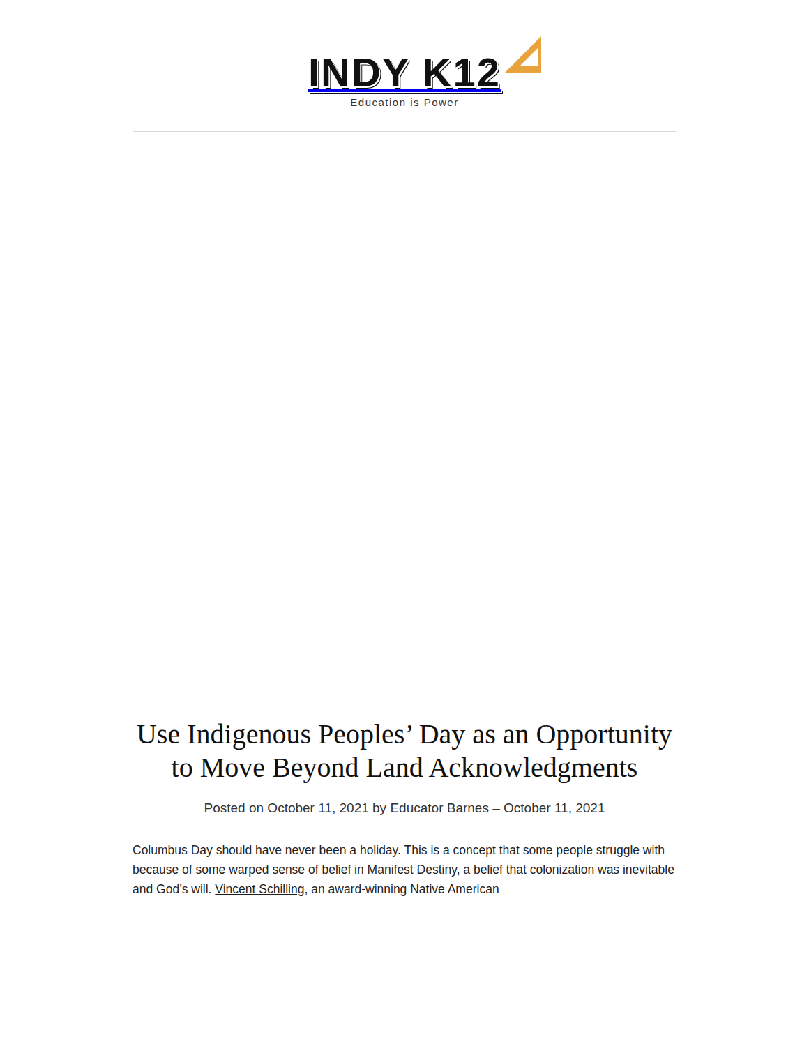INDY K12
Education is Power
Use Indigenous Peoples’ Day as an Opportunity to Move Beyond Land Acknowledgments
Posted on October 11, 2021 by Educator Barnes – October 11, 2021
Columbus Day should have never been a holiday. This is a concept that some people struggle with because of some warped sense of belief in Manifest Destiny, a belief that colonization was inevitable and God’s will. Vincent Schilling, an award-winning Native American